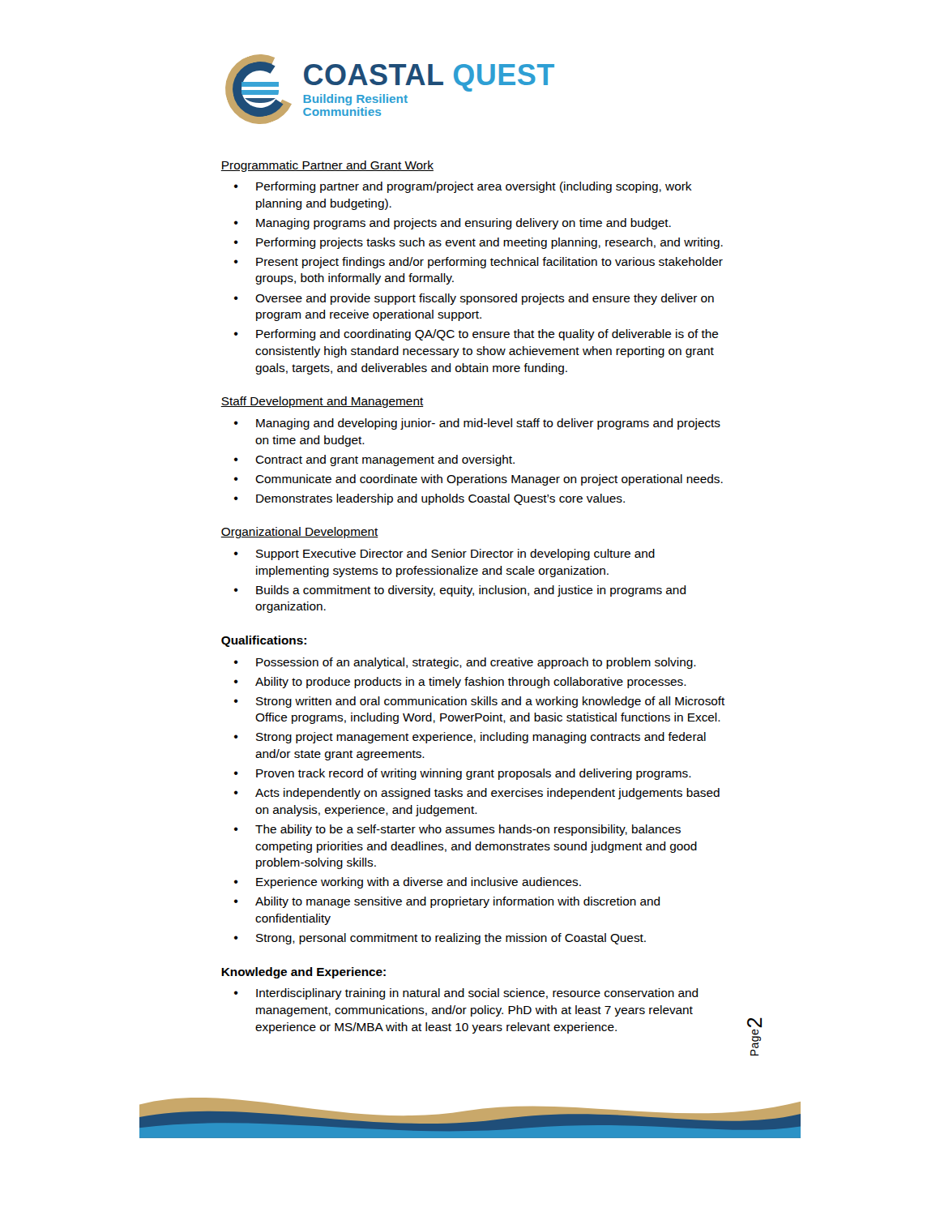COASTAL QUEST
Building Resilient
Communities
Programmatic Partner and Grant Work
Performing partner and program/project area oversight (including scoping, work planning and budgeting).
Managing programs and projects and ensuring delivery on time and budget.
Performing projects tasks such as event and meeting planning, research, and writing.
Present project findings and/or performing technical facilitation to various stakeholder groups, both informally and formally.
Oversee and provide support fiscally sponsored projects and ensure they deliver on program and receive operational support.
Performing and coordinating QA/QC to ensure that the quality of deliverable is of the consistently high standard necessary to show achievement when reporting on grant goals, targets, and deliverables and obtain more funding.
Staff Development and Management
Managing and developing junior- and mid-level staff to deliver programs and projects on time and budget.
Contract and grant management and oversight.
Communicate and coordinate with Operations Manager on project operational needs.
Demonstrates leadership and upholds Coastal Quest’s core values.
Organizational Development
Support Executive Director and Senior Director in developing culture and implementing systems to professionalize and scale organization.
Builds a commitment to diversity, equity, inclusion, and justice in programs and organization.
Qualifications:
Possession of an analytical, strategic, and creative approach to problem solving.
Ability to produce products in a timely fashion through collaborative processes.
Strong written and oral communication skills and a working knowledge of all Microsoft Office programs, including Word, PowerPoint, and basic statistical functions in Excel.
Strong project management experience, including managing contracts and federal and/or state grant agreements.
Proven track record of writing winning grant proposals and delivering programs.
Acts independently on assigned tasks and exercises independent judgements based on analysis, experience, and judgement.
The ability to be a self-starter who assumes hands-on responsibility, balances competing priorities and deadlines, and demonstrates sound judgment and good problem-solving skills.
Experience working with a diverse and inclusive audiences.
Ability to manage sensitive and proprietary information with discretion and confidentiality
Strong, personal commitment to realizing the mission of Coastal Quest.
Knowledge and Experience:
Interdisciplinary training in natural and social science, resource conservation and management, communications, and/or policy. PhD with at least 7 years relevant experience or MS/MBA with at least 10 years relevant experience.
Page2